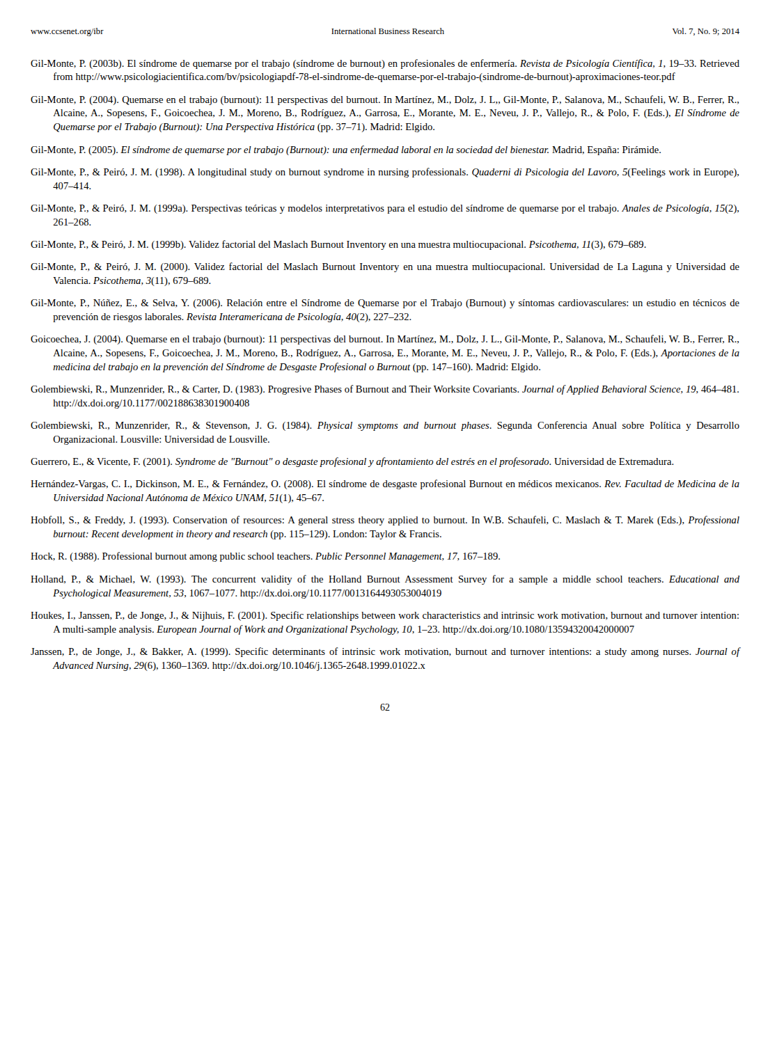www.ccsenet.org/ibr International Business Research Vol. 7, No. 9; 2014
Gil-Monte, P. (2003b). El síndrome de quemarse por el trabajo (síndrome de burnout) en profesionales de enfermería. Revista de Psicología Científica, 1, 19–33. Retrieved from http://www.psicologiacientifica.com/bv/psicologiapdf-78-el-sindrome-de-quemarse-por-el-trabajo-(sindrome-de-burnout)-aproximaciones-teor.pdf
Gil-Monte, P. (2004). Quemarse en el trabajo (burnout): 11 perspectivas del burnout. In Martínez, M., Dolz, J. L,, Gil-Monte, P., Salanova, M., Schaufeli, W. B., Ferrer, R., Alcaine, A., Sopesens, F., Goicoechea, J. M., Moreno, B., Rodríguez, A., Garrosa, E., Morante, M. E., Neveu, J. P., Vallejo, R., & Polo, F. (Eds.), El Síndrome de Quemarse por el Trabajo (Burnout): Una Perspectiva Histórica (pp. 37–71). Madrid: Elgido.
Gil-Monte, P. (2005). El síndrome de quemarse por el trabajo (Burnout): una enfermedad laboral en la sociedad del bienestar. Madrid, España: Pirámide.
Gil-Monte, P., & Peiró, J. M. (1998). A longitudinal study on burnout syndrome in nursing professionals. Quaderni di Psicologia del Lavoro, 5(Feelings work in Europe), 407–414.
Gil-Monte, P., & Peiró, J. M. (1999a). Perspectivas teóricas y modelos interpretativos para el estudio del síndrome de quemarse por el trabajo. Anales de Psicología, 15(2), 261–268.
Gil-Monte, P., & Peiró, J. M. (1999b). Validez factorial del Maslach Burnout Inventory en una muestra multiocupacional. Psicothema, 11(3), 679–689.
Gil-Monte, P., & Peiró, J. M. (2000). Validez factorial del Maslach Burnout Inventory en una muestra multiocupacional. Universidad de La Laguna y Universidad de Valencia. Psicothema, 3(11), 679–689.
Gil-Monte, P., Núñez, E., & Selva, Y. (2006). Relación entre el Síndrome de Quemarse por el Trabajo (Burnout) y síntomas cardiovasculares: un estudio en técnicos de prevención de riesgos laborales. Revista Interamericana de Psicología, 40(2), 227–232.
Goicoechea, J. (2004). Quemarse en el trabajo (burnout): 11 perspectivas del burnout. In Martínez, M., Dolz, J. L., Gil-Monte, P., Salanova, M., Schaufeli, W. B., Ferrer, R., Alcaine, A., Sopesens, F., Goicoechea, J. M., Moreno, B., Rodríguez, A., Garrosa, E., Morante, M. E., Neveu, J. P., Vallejo, R., & Polo, F. (Eds.), Aportaciones de la medicina del trabajo en la prevención del Síndrome de Desgaste Profesional o Burnout (pp. 147–160). Madrid: Elgido.
Golembiewski, R., Munzenrider, R., & Carter, D. (1983). Progresive Phases of Burnout and Their Worksite Covariants. Journal of Applied Behavioral Science, 19, 464–481. http://dx.doi.org/10.1177/002188638301900408
Golembiewski, R., Munzenrider, R., & Stevenson, J. G. (1984). Physical symptoms and burnout phases. Segunda Conferencia Anual sobre Política y Desarrollo Organizacional. Lousville: Universidad de Lousville.
Guerrero, E., & Vicente, F. (2001). Syndrome de "Burnout" o desgaste profesional y afrontamiento del estrés en el profesorado. Universidad de Extremadura.
Hernández-Vargas, C. I., Dickinson, M. E., & Fernández, O. (2008). El síndrome de desgaste profesional Burnout en médicos mexicanos. Rev. Facultad de Medicina de la Universidad Nacional Autónoma de México UNAM, 51(1), 45–67.
Hobfoll, S., & Freddy, J. (1993). Conservation of resources: A general stress theory applied to burnout. In W.B. Schaufeli, C. Maslach & T. Marek (Eds.), Professional burnout: Recent development in theory and research (pp. 115–129). London: Taylor & Francis.
Hock, R. (1988). Professional burnout among public school teachers. Public Personnel Management, 17, 167–189.
Holland, P., & Michael, W. (1993). The concurrent validity of the Holland Burnout Assessment Survey for a sample a middle school teachers. Educational and Psychological Measurement, 53, 1067–1077. http://dx.doi.org/10.1177/0013164493053004019
Houkes, I., Janssen, P., de Jonge, J., & Nijhuis, F. (2001). Specific relationships between work characteristics and intrinsic work motivation, burnout and turnover intention: A multi-sample analysis. European Journal of Work and Organizational Psychology, 10, 1–23. http://dx.doi.org/10.1080/13594320042000007
Janssen, P., de Jonge, J., & Bakker, A. (1999). Specific determinants of intrinsic work motivation, burnout and turnover intentions: a study among nurses. Journal of Advanced Nursing, 29(6), 1360–1369. http://dx.doi.org/10.1046/j.1365-2648.1999.01022.x
62